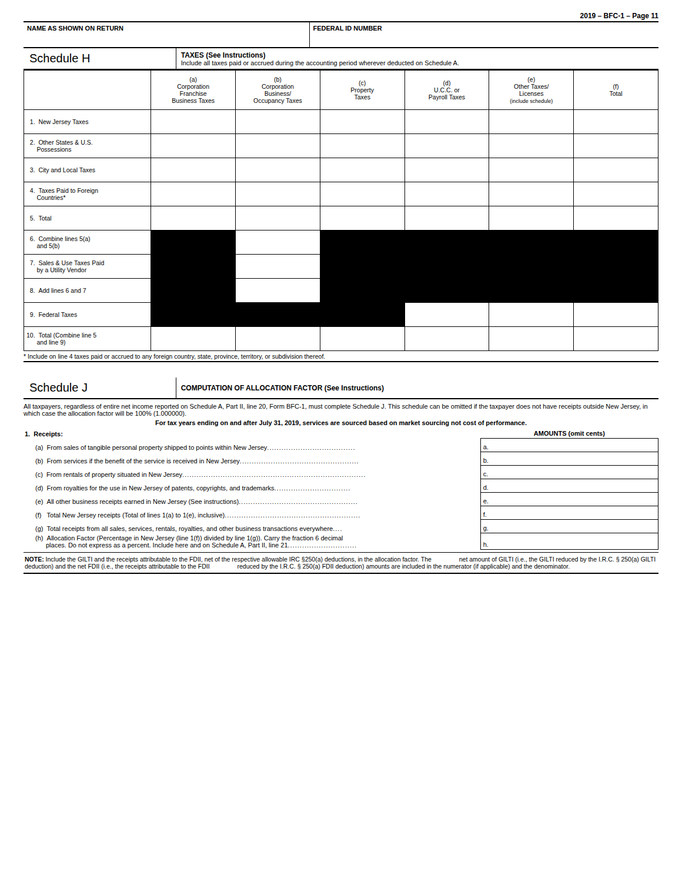2019 – BFC-1 – Page 11
| NAME AS SHOWN ON RETURN | FEDERAL ID NUMBER |
| Schedule H | TAXES (See Instructions) Include all taxes paid or accrued during the accounting period wherever deducted on Schedule A. |
| | (a) Corporation Franchise Business Taxes | (b) Corporation Business/ Occupancy Taxes | (c) Property Taxes | (d) U.C.C. or Payroll Taxes | (e) Other Taxes/ Licenses (include schedule) | (f) Total |
| --- | --- | --- | --- | --- | --- | --- |
| 1. New Jersey Taxes | | | | | | |
| 2. Other States & U.S. Possessions | | | | | | |
| 3. City and Local Taxes | | | | | | |
| 4. Taxes Paid to Foreign Countries* | | | | | | |
| 5. Total | | | | | | |
| 6. Combine lines 5(a) and 5(b) | | | | | | |
| 7. Sales & Use Taxes Paid by a Utility Vendor | | | | | | |
| 8. Add lines 6 and 7 | | | | | | |
| 9. Federal Taxes | | | | | | |
| 10. Total (Combine line 5 and line 9) | | | | | | |
* Include on line 4 taxes paid or accrued to any foreign country, state, province, territory, or subdivision thereof.
| Schedule J | COMPUTATION OF ALLOCATION FACTOR (See Instructions) |
All taxpayers, regardless of entire net income reported on Schedule A, Part II, line 20, Form BFC-1, must complete Schedule J. This schedule can be omitted if the taxpayer does not have receipts outside New Jersey, in which case the allocation factor will be 100% (1.000000).
For tax years ending on and after July 31, 2019, services are sourced based on market sourcing not cost of performance.
| 1. Receipts: | AMOUNTS (omit cents) |
| (a) From sales of tangible personal property shipped to points within New Jersey ..................................... | a. | |
| (b) From services if the benefit of the service is received in New Jersey .................................................. | b. | |
| (c) From rentals of property situated in New Jersey ............................................................................. | c. | |
| (d) From royalties for the use in New Jersey of patents, copyrights, and trademarks ................................ | d. | |
| (e) All other business receipts earned in New Jersey (See instructions) .................................................. | e. | |
| (f) Total New Jersey receipts (Total of lines 1(a) to 1(e), inclusive) ......................................................... | f. | |
| (g) Total receipts from all sales, services, rentals, royalties, and other business transactions everywhere .... | g. | |
| (h) Allocation Factor (Percentage in New Jersey (line 1(f)) divided by line 1(g)). Carry the fraction 6 decimal places. Do not express as a percent. Include here and on Schedule A, Part II, line 21 ............................. | h. | |
NOTE: Include the GILTI and the receipts attributable to the FDII, net of the respective allowable IRC §250(a) deductions, in the allocation factor. The net amount of GILTI (i.e., the GILTI reduced by the I.R.C. § 250(a) GILTI deduction) and the net FDII (i.e., the receipts attributable to the FDII reduced by the I.R.C. § 250(a) FDII deduction) amounts are included in the numerator (if applicable) and the denominator.